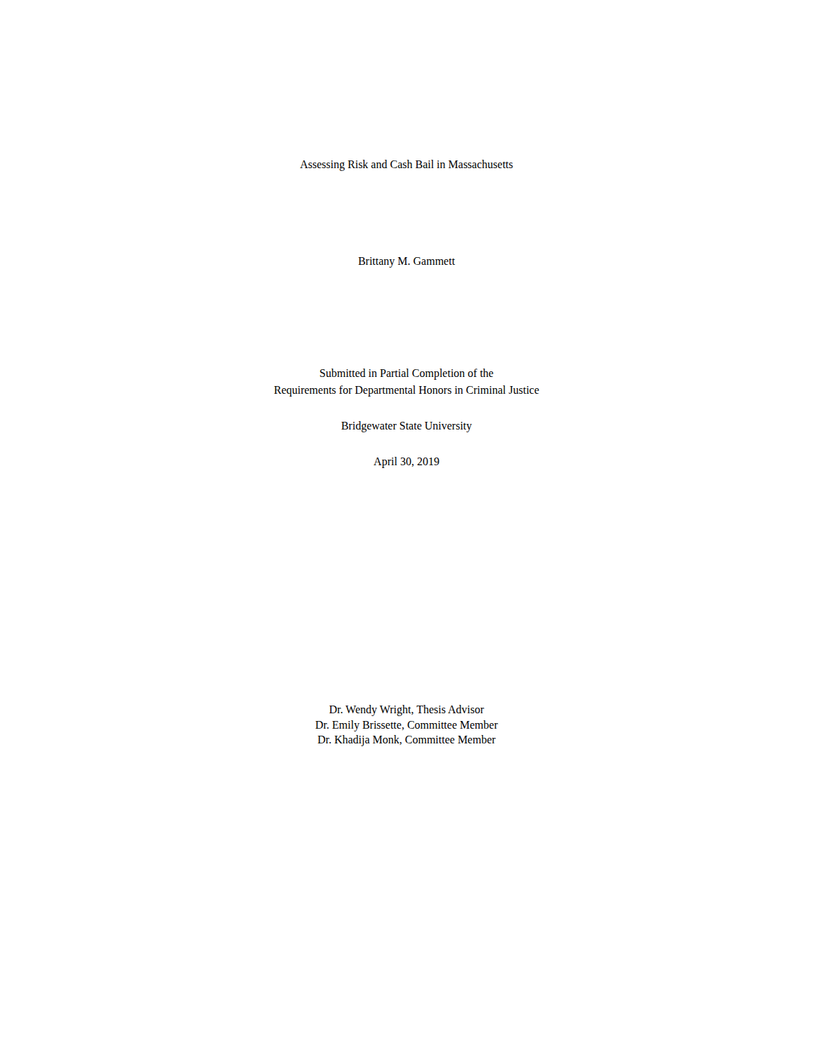Assessing Risk and Cash Bail in Massachusetts
Brittany M. Gammett
Submitted in Partial Completion of the
Requirements for Departmental Honors in Criminal Justice
Bridgewater State University
April 30, 2019
Dr. Wendy Wright, Thesis Advisor
Dr. Emily Brissette, Committee Member
Dr. Khadija Monk, Committee Member